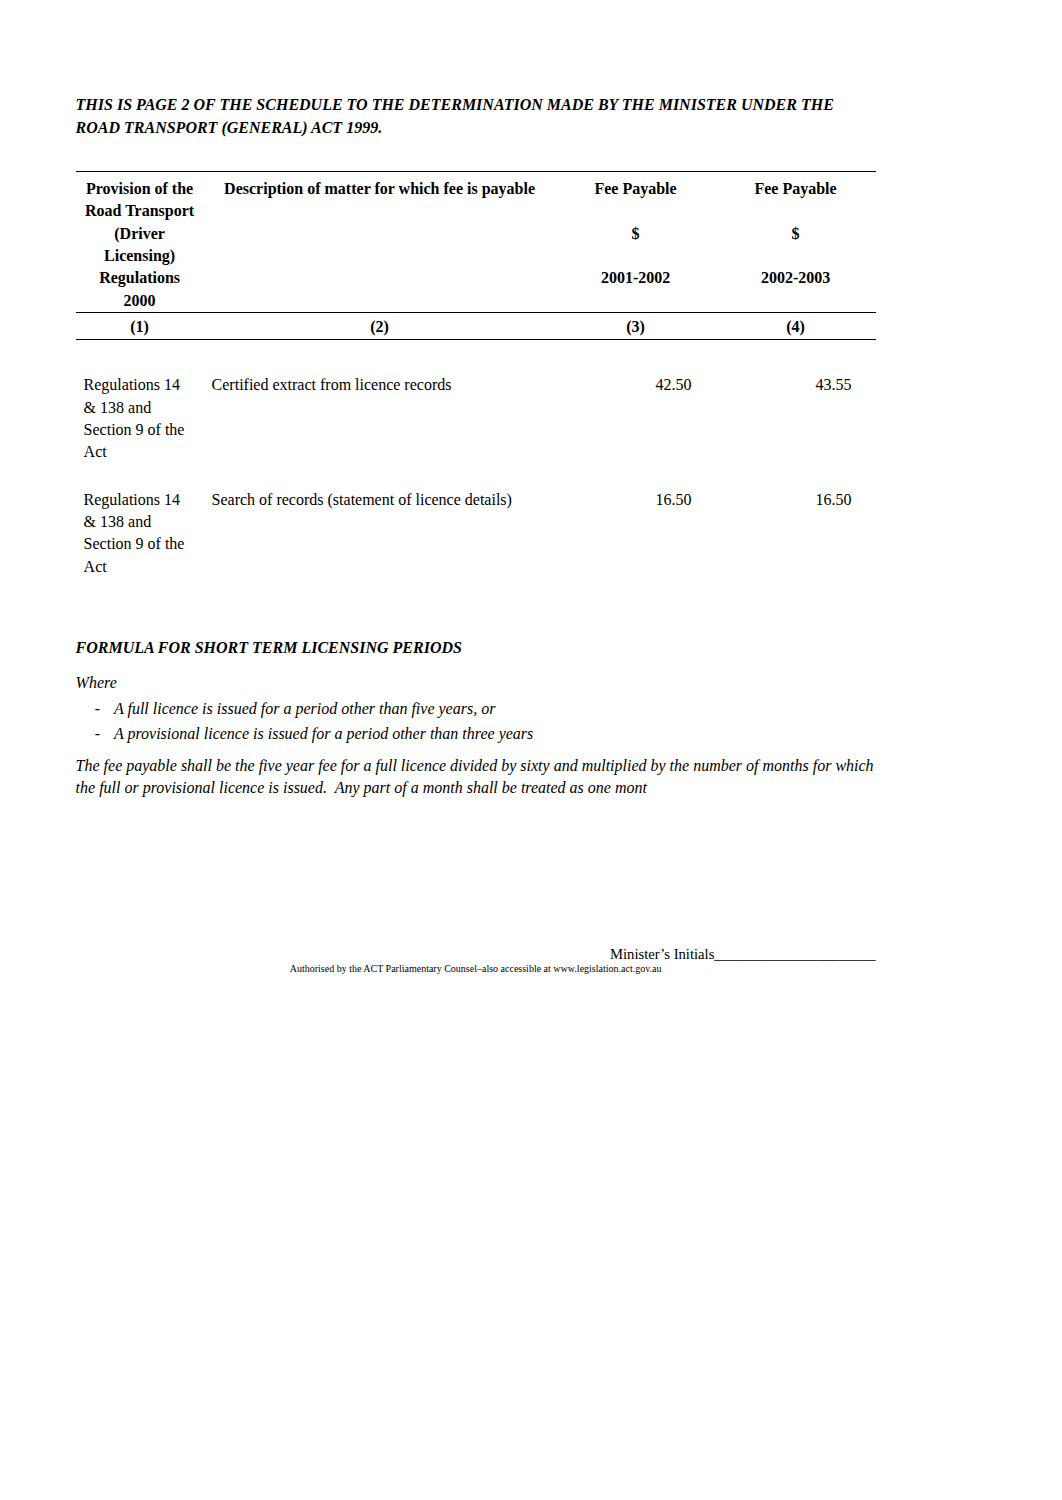THIS IS PAGE 2 OF THE SCHEDULE TO THE DETERMINATION MADE BY THE MINISTER UNDER THE ROAD TRANSPORT (GENERAL) ACT 1999.
| Provision of the Road Transport (Driver Licensing) Regulations 2000 | Description of matter for which fee is payable | Fee Payable $ 2001-2002 | Fee Payable $ 2002-2003 |
| --- | --- | --- | --- |
| (1) | (2) | (3) | (4) |
| Regulations 14 & 138 and Section 9 of the Act | Certified extract from licence records | 42.50 | 43.55 |
| Regulations 14 & 138 and Section 9 of the Act | Search of records (statement of licence details) | 16.50 | 16.50 |
FORMULA FOR SHORT TERM LICENSING PERIODS
Where
A full licence is issued for a period other than five years, or
A provisional licence is issued for a period other than three years
The fee payable shall be the five year fee for a full licence divided by sixty and multiplied by the number of months for which the full or provisional licence is issued. Any part of a month shall be treated as one mont
Minister’s Initials______________________
Authorised by the ACT Parliamentary Counsel–also accessible at www.legislation.act.gov.au